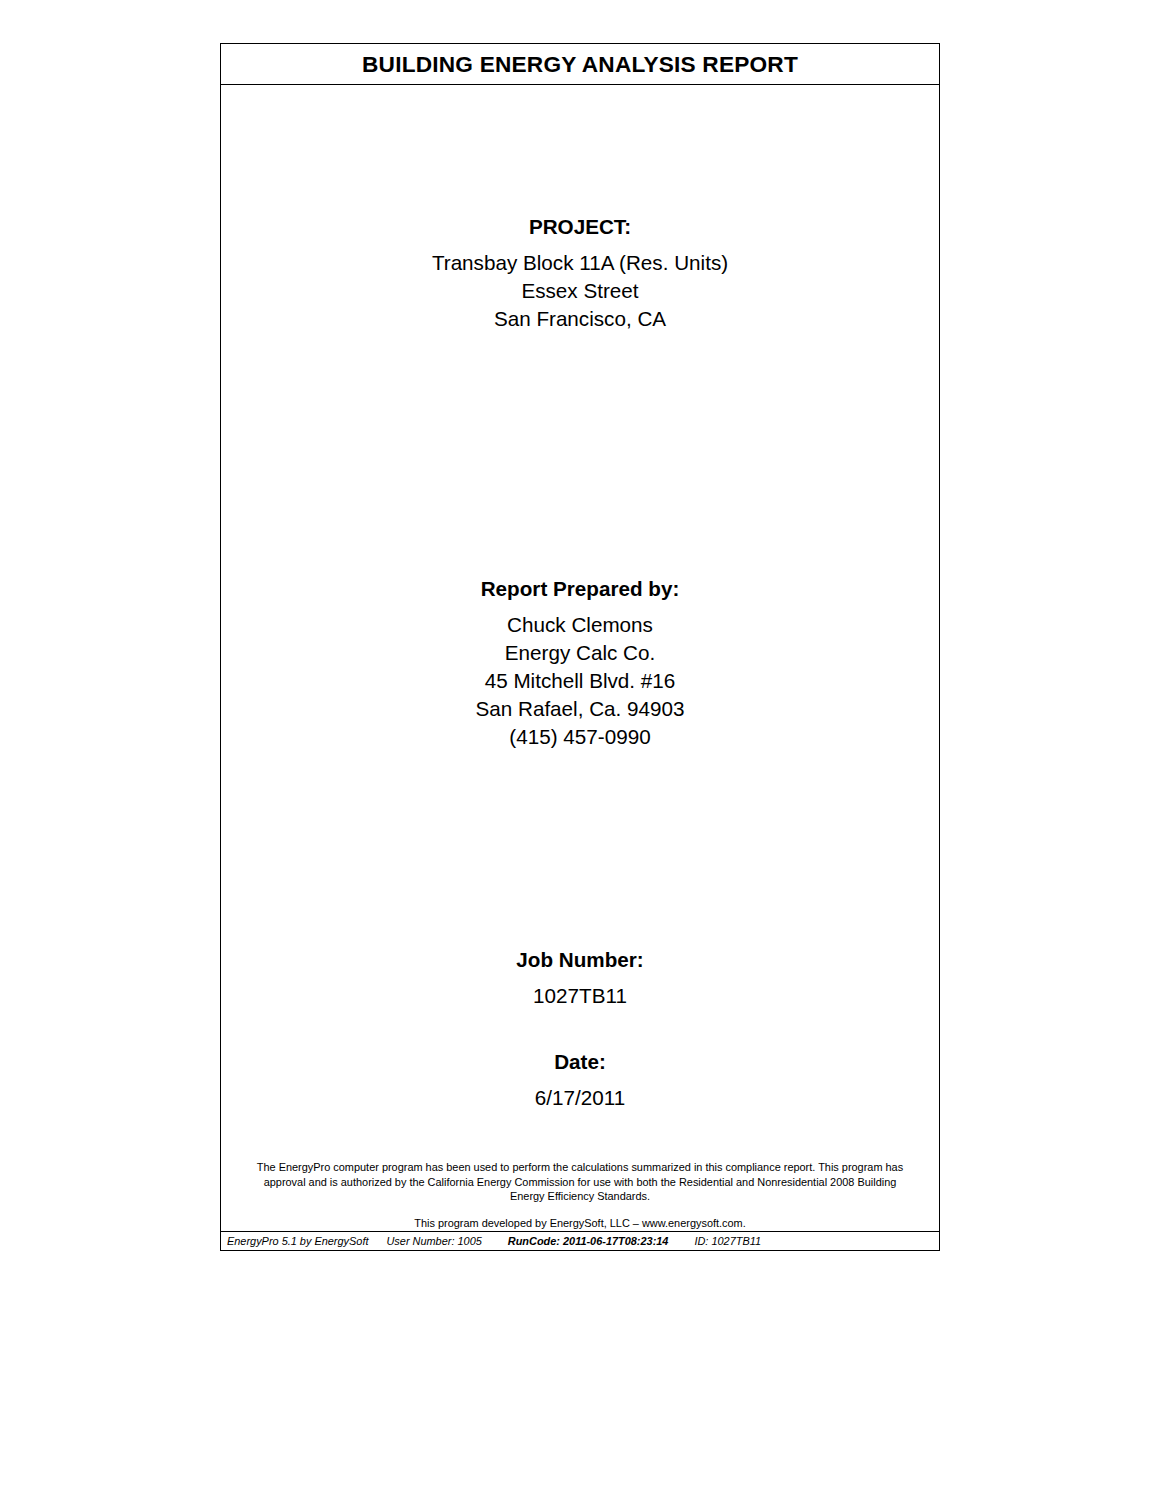BUILDING ENERGY ANALYSIS REPORT
PROJECT:
Transbay Block 11A (Res. Units)
Essex Street
San Francisco, CA
Report Prepared by:
Chuck Clemons
Energy Calc Co.
45 Mitchell Blvd. #16
San Rafael, Ca. 94903
(415) 457-0990
Job Number:
1027TB11
Date:
6/17/2011
The EnergyPro computer program has been used to perform the calculations summarized in this compliance report. This program has approval and is authorized by the California Energy Commission for use with both the Residential and Nonresidential 2008 Building Energy Efficiency Standards.
This program developed by EnergySoft, LLC – www.energysoft.com.
EnergyPro 5.1 by EnergySoft User Number: 1005 RunCode: 2011-06-17T08:23:14 ID: 1027TB11